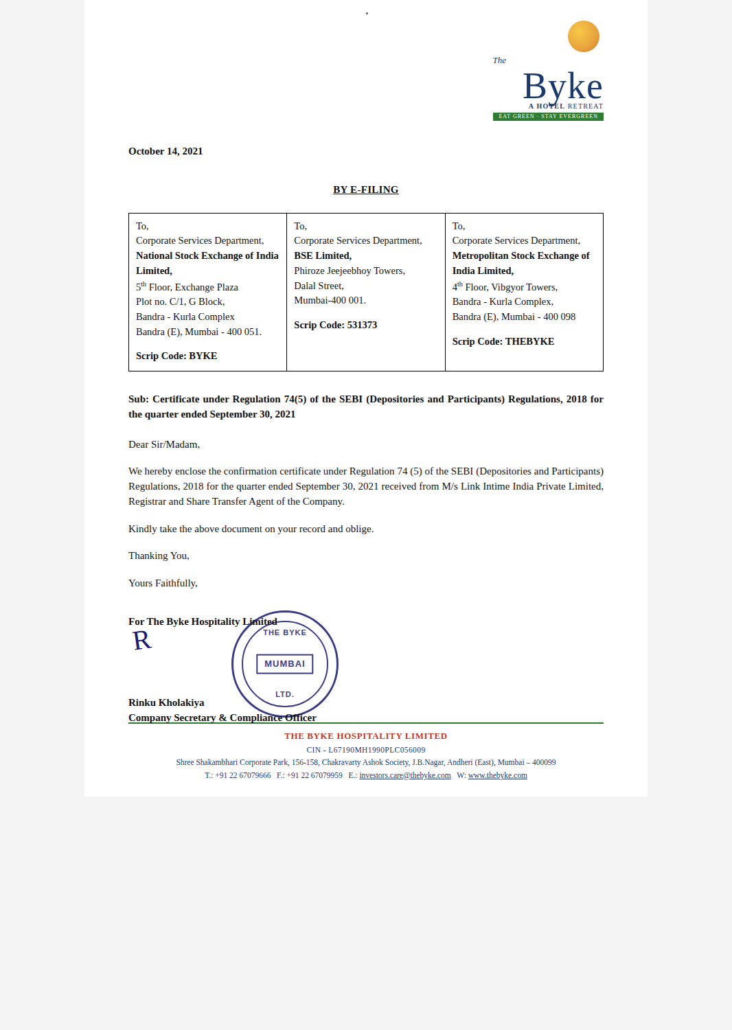The
Byke
A HOTEL RETREAT
EAT GREEN · STAY EVERGREEN
October 14, 2021
BY E-FILING
| To, Corporate Services Department, National Stock Exchange of India Limited, 5 th Floor, Exchange Plaza Plot no. C/1, G Block, Bandra - Kurla Complex Bandra (E), Mumbai - 400 051. Scrip Code: BYKE | To, Corporate Services Department, BSE Limited, Phiroze Jeejeebhoy Towers, Dalal Street, Mumbai-400 001. Scrip Code: 531373 | To, Corporate Services Department, Metropolitan Stock Exchange of India Limited, 4 th Floor, Vibgyor Towers, Bandra - Kurla Complex, Bandra (E), Mumbai - 400 098 Scrip Code: THEBYKE |
Sub: Certificate under Regulation 74(5) of the SEBI (Depositories and Participants) Regulations, 2018 for the quarter ended September 30, 2021
Dear Sir/Madam,
We hereby enclose the confirmation certificate under Regulation 74 (5) of the SEBI (Depositories and Participants) Regulations, 2018 for the quarter ended September 30, 2021 received from M/s Link Intime India Private Limited, Registrar and Share Transfer Agent of the Company.
Kindly take the above document on your record and oblige.
Thanking You,
Yours Faithfully,
For The Byke Hospitality Limited
R
THE BYKE
MUMBAI
LTD.
Rinku Kholakiya
Company Secretary & Compliance Officer
THE BYKE HOSPITALITY LIMITED
CIN - L67190MH1990PLC056009
Shree Shakambhari Corporate Park, 156-158, Chakravarty Ashok Society, J.B.Nagar, Andheri (East), Mumbai – 400099
T.: +91 22 67079666 F.: +91 22 67079959 E.: investors.care@thebyke.com W: www.thebyke.com